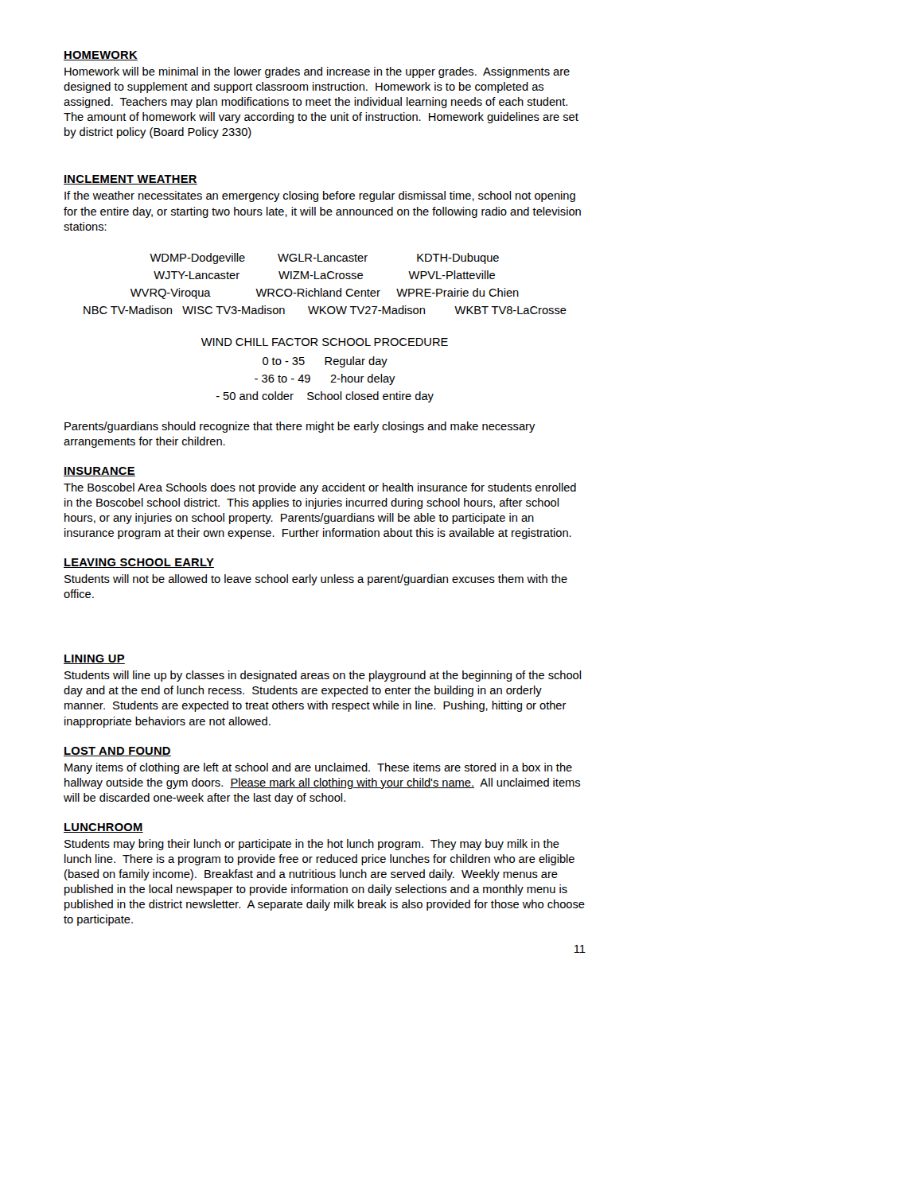HOMEWORK
Homework will be minimal in the lower grades and increase in the upper grades. Assignments are designed to supplement and support classroom instruction. Homework is to be completed as assigned. Teachers may plan modifications to meet the individual learning needs of each student. The amount of homework will vary according to the unit of instruction. Homework guidelines are set by district policy (Board Policy 2330)
INCLEMENT WEATHER
If the weather necessitates an emergency closing before regular dismissal time, school not opening for the entire day, or starting two hours late, it will be announced on the following radio and television stations:
WDMP-Dodgeville WGLR-Lancaster KDTH-Dubuque
WJTY-Lancaster WIZM-LaCrosse WPVL-Platteville
WVRQ-Viroqua WRCO-Richland Center WPRE-Prairie du Chien
NBC TV-Madison WISC TV3-Madison WKOW TV27-Madison WKBT TV8-LaCrosse
WIND CHILL FACTOR SCHOOL PROCEDURE
0 to - 35 Regular day
- 36 to - 49 2-hour delay
- 50 and colder School closed entire day
Parents/guardians should recognize that there might be early closings and make necessary arrangements for their children.
INSURANCE
The Boscobel Area Schools does not provide any accident or health insurance for students enrolled in the Boscobel school district. This applies to injuries incurred during school hours, after school hours, or any injuries on school property. Parents/guardians will be able to participate in an insurance program at their own expense. Further information about this is available at registration.
LEAVING SCHOOL EARLY
Students will not be allowed to leave school early unless a parent/guardian excuses them with the office.
LINING UP
Students will line up by classes in designated areas on the playground at the beginning of the school day and at the end of lunch recess. Students are expected to enter the building in an orderly manner. Students are expected to treat others with respect while in line. Pushing, hitting or other inappropriate behaviors are not allowed.
LOST AND FOUND
Many items of clothing are left at school and are unclaimed. These items are stored in a box in the hallway outside the gym doors. Please mark all clothing with your child's name. All unclaimed items will be discarded one-week after the last day of school.
LUNCHROOM
Students may bring their lunch or participate in the hot lunch program. They may buy milk in the lunch line. There is a program to provide free or reduced price lunches for children who are eligible (based on family income). Breakfast and a nutritious lunch are served daily. Weekly menus are published in the local newspaper to provide information on daily selections and a monthly menu is published in the district newsletter. A separate daily milk break is also provided for those who choose to participate.
11